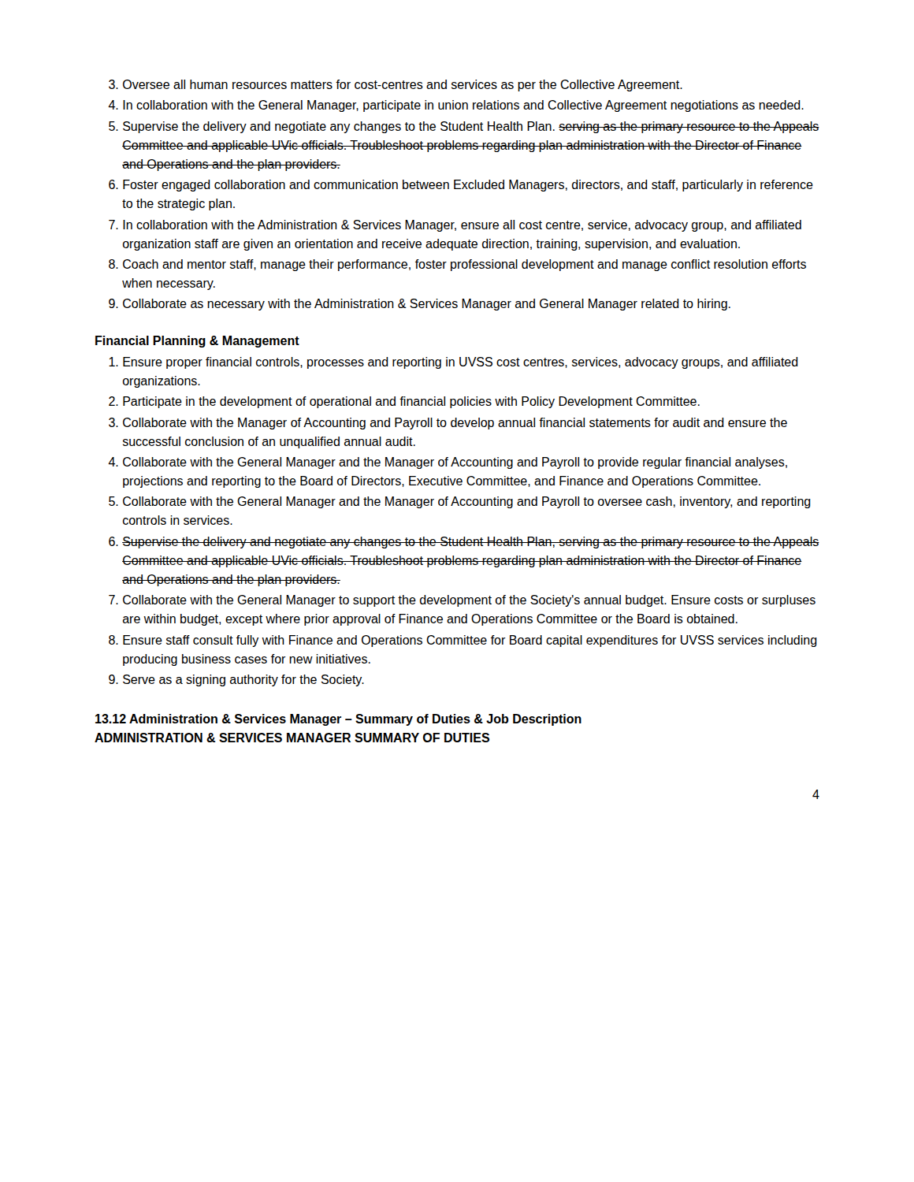Oversee all human resources matters for cost-centres and services as per the Collective Agreement.
In collaboration with the General Manager, participate in union relations and Collective Agreement negotiations as needed.
Supervise the delivery and negotiate any changes to the Student Health Plan. serving as the primary resource to the Appeals Committee and applicable UVic officials. Troubleshoot problems regarding plan administration with the Director of Finance and Operations and the plan providers.
Foster engaged collaboration and communication between Excluded Managers, directors, and staff, particularly in reference to the strategic plan.
In collaboration with the Administration & Services Manager, ensure all cost centre, service, advocacy group, and affiliated organization staff are given an orientation and receive adequate direction, training, supervision, and evaluation.
Coach and mentor staff, manage their performance, foster professional development and manage conflict resolution efforts when necessary.
Collaborate as necessary with the Administration & Services Manager and General Manager related to hiring.
Financial Planning & Management
Ensure proper financial controls, processes and reporting in UVSS cost centres, services, advocacy groups, and affiliated organizations.
Participate in the development of operational and financial policies with Policy Development Committee.
Collaborate with the Manager of Accounting and Payroll to develop annual financial statements for audit and ensure the successful conclusion of an unqualified annual audit.
Collaborate with the General Manager and the Manager of Accounting and Payroll to provide regular financial analyses, projections and reporting to the Board of Directors, Executive Committee, and Finance and Operations Committee.
Collaborate with the General Manager and the Manager of Accounting and Payroll to oversee cash, inventory, and reporting controls in services.
Supervise the delivery and negotiate any changes to the Student Health Plan, serving as the primary resource to the Appeals Committee and applicable UVic officials. Troubleshoot problems regarding plan administration with the Director of Finance and Operations and the plan providers.
Collaborate with the General Manager to support the development of the Society's annual budget. Ensure costs or surpluses are within budget, except where prior approval of Finance and Operations Committee or the Board is obtained.
Ensure staff consult fully with Finance and Operations Committee for Board capital expenditures for UVSS services including producing business cases for new initiatives.
Serve as a signing authority for the Society.
13.12 Administration & Services Manager – Summary of Duties & Job Description
ADMINISTRATION & SERVICES MANAGER SUMMARY OF DUTIES
4